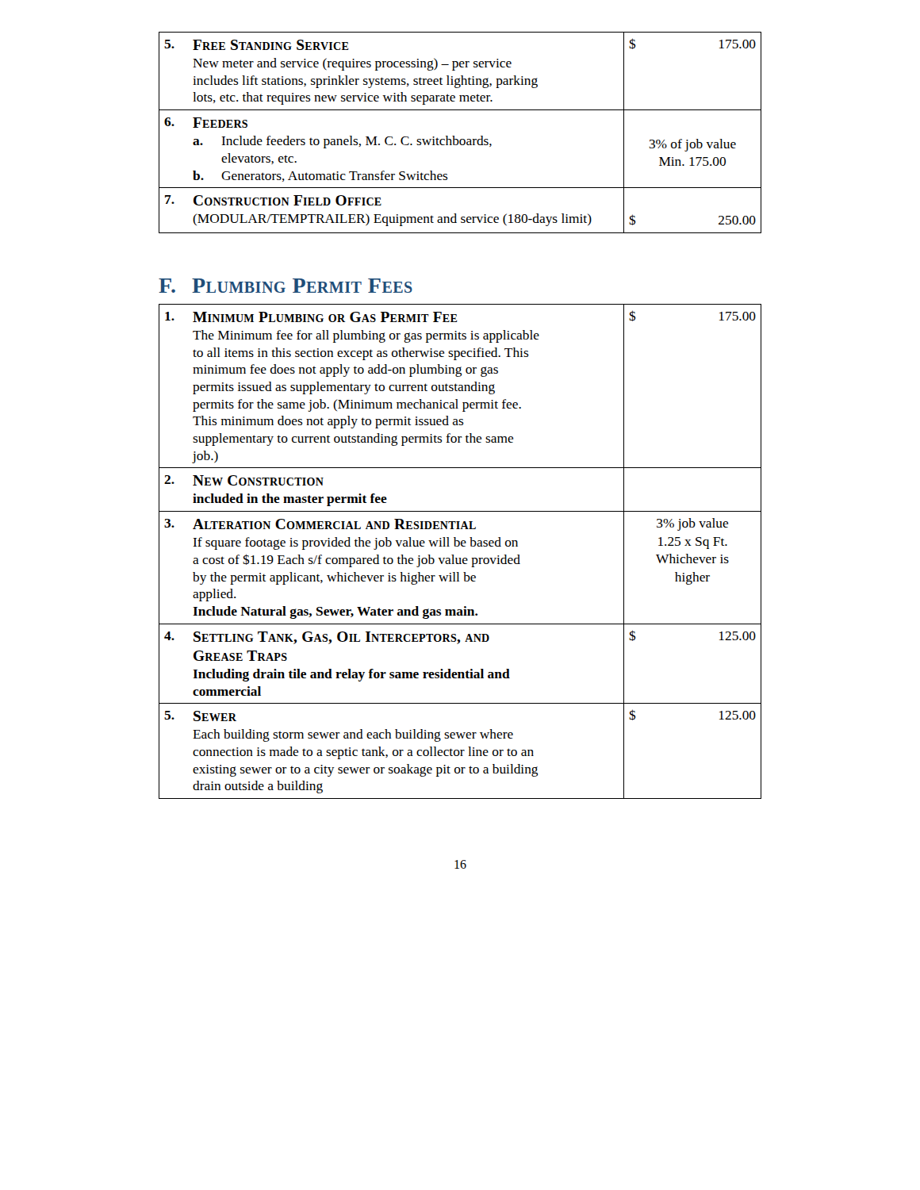| 5. | Free Standing Service New meter and service (requires processing) – per service includes lift stations, sprinkler systems, street lighting, parking lots, etc. that requires new service with separate meter. | $ 175.00 |
| 6. | Feeders a. Include feeders to panels, M. C. C. switchboards, elevators, etc. b. Generators, Automatic Transfer Switches | 3% of job value Min. 175.00 |
| 7. | Construction Field Office (MODULAR/TEMPTRAILER) Equipment and service (180-days limit) | $ 250.00 |
F. Plumbing Permit Fees
| 1. | Minimum Plumbing or Gas Permit Fee The Minimum fee for all plumbing or gas permits is applicable to all items in this section except as otherwise specified. This minimum fee does not apply to add-on plumbing or gas permits issued as supplementary to current outstanding permits for the same job. (Minimum mechanical permit fee. This minimum does not apply to permit issued as supplementary to current outstanding permits for the same job.) | $ 175.00 |
| 2. | New Construction included in the master permit fee | |
| 3. | Alteration Commercial and Residential If square footage is provided the job value will be based on a cost of $1.19 Each s/f compared to the job value provided by the permit applicant, whichever is higher will be applied. Include Natural gas, Sewer, Water and gas main. | 3% job value 1.25 x Sq Ft. Whichever is higher |
| 4. | Settling Tank, Gas, Oil Interceptors, and Grease Traps Including drain tile and relay for same residential and commercial | $ 125.00 |
| 5. | Sewer Each building storm sewer and each building sewer where connection is made to a septic tank, or a collector line or to an existing sewer or to a city sewer or soakage pit or to a building drain outside a building | $ 125.00 |
16